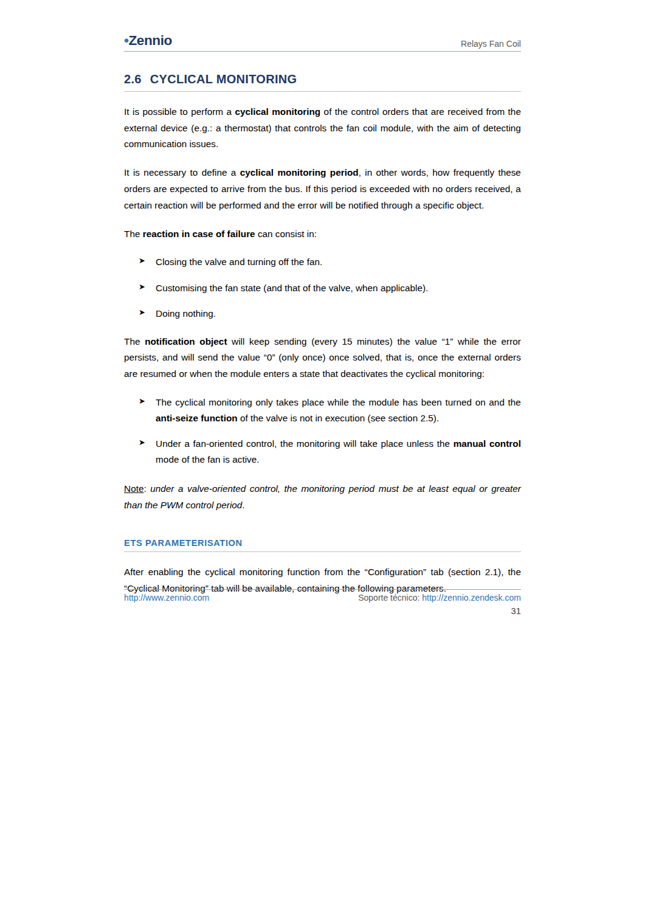•Zennio
Relays Fan Coil
2.6 CYCLICAL MONITORING
It is possible to perform a cyclical monitoring of the control orders that are received from the external device (e.g.: a thermostat) that controls the fan coil module, with the aim of detecting communication issues.
It is necessary to define a cyclical monitoring period, in other words, how frequently these orders are expected to arrive from the bus. If this period is exceeded with no orders received, a certain reaction will be performed and the error will be notified through a specific object.
The reaction in case of failure can consist in:
Closing the valve and turning off the fan.
Customising the fan state (and that of the valve, when applicable).
Doing nothing.
The notification object will keep sending (every 15 minutes) the value “1” while the error persists, and will send the value “0” (only once) once solved, that is, once the external orders are resumed or when the module enters a state that deactivates the cyclical monitoring:
The cyclical monitoring only takes place while the module has been turned on and the anti-seize function of the valve is not in execution (see section 2.5).
Under a fan-oriented control, the monitoring will take place unless the manual control mode of the fan is active.
Note: under a valve-oriented control, the monitoring period must be at least equal or greater than the PWM control period.
ETS PARAMETERISATION
After enabling the cyclical monitoring function from the “Configuration” tab (section 2.1), the “Cyclical Monitoring” tab will be available, containing the following parameters.
http://www.zennio.com
Soporte técnico: http://zennio.zendesk.com
31